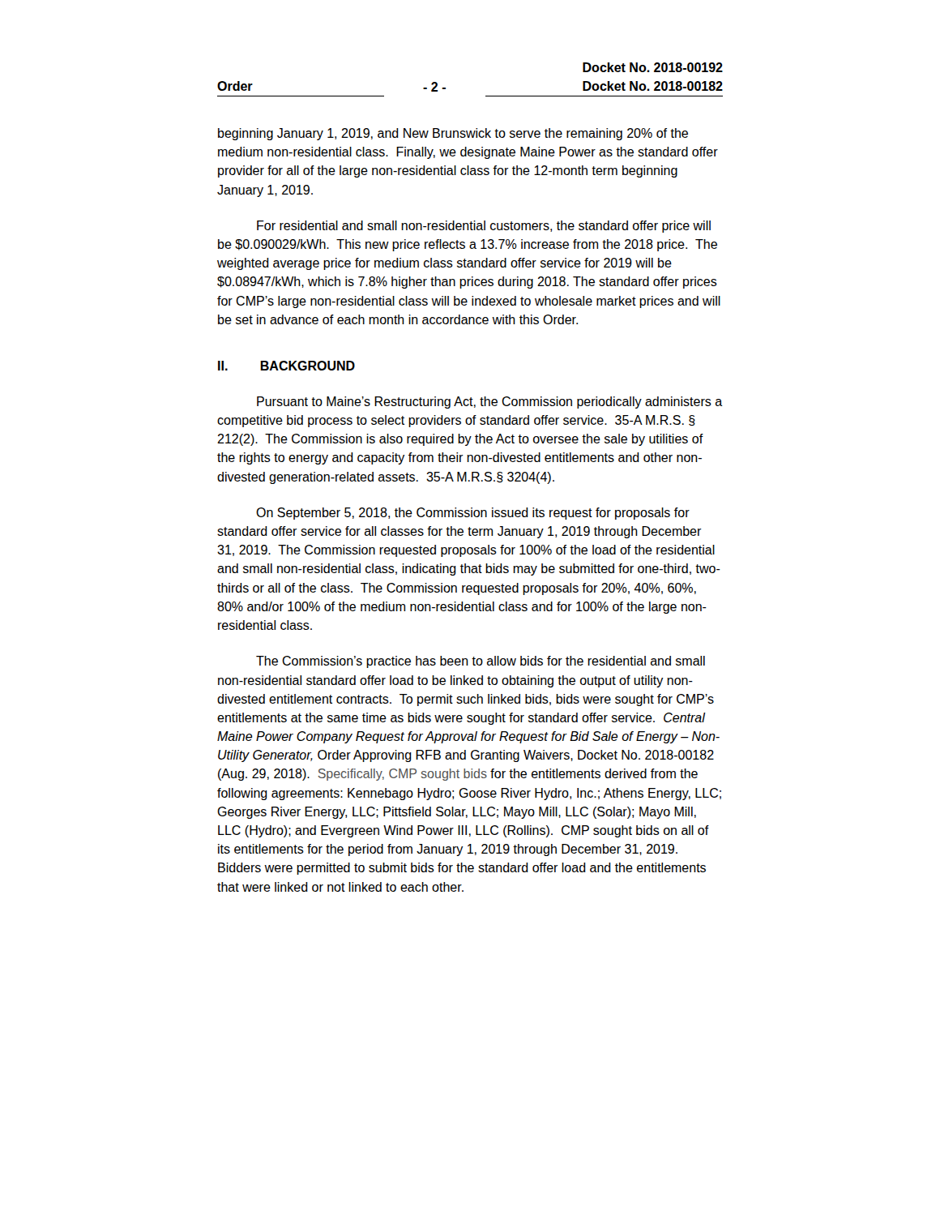| | | Docket No. 2018-00192 |
| Order | - 2 - | Docket No. 2018-00182 |
beginning January 1, 2019, and New Brunswick to serve the remaining 20% of the medium non-residential class. Finally, we designate Maine Power as the standard offer provider for all of the large non-residential class for the 12-month term beginning January 1, 2019.
For residential and small non-residential customers, the standard offer price will be $0.090029/kWh. This new price reflects a 13.7% increase from the 2018 price. The weighted average price for medium class standard offer service for 2019 will be $0.08947/kWh, which is 7.8% higher than prices during 2018. The standard offer prices for CMP’s large non-residential class will be indexed to wholesale market prices and will be set in advance of each month in accordance with this Order.
II. BACKGROUND
Pursuant to Maine’s Restructuring Act, the Commission periodically administers a competitive bid process to select providers of standard offer service. 35-A M.R.S. § 212(2). The Commission is also required by the Act to oversee the sale by utilities of the rights to energy and capacity from their non-divested entitlements and other non-divested generation-related assets. 35-A M.R.S.§ 3204(4).
On September 5, 2018, the Commission issued its request for proposals for standard offer service for all classes for the term January 1, 2019 through December 31, 2019. The Commission requested proposals for 100% of the load of the residential and small non-residential class, indicating that bids may be submitted for one-third, two-thirds or all of the class. The Commission requested proposals for 20%, 40%, 60%, 80% and/or 100% of the medium non-residential class and for 100% of the large non-residential class.
The Commission’s practice has been to allow bids for the residential and small non-residential standard offer load to be linked to obtaining the output of utility non-divested entitlement contracts. To permit such linked bids, bids were sought for CMP’s entitlements at the same time as bids were sought for standard offer service. Central Maine Power Company Request for Approval for Request for Bid Sale of Energy – Non-Utility Generator, Order Approving RFB and Granting Waivers, Docket No. 2018-00182 (Aug. 29, 2018). Specifically, CMP sought bids for the entitlements derived from the following agreements: Kennebago Hydro; Goose River Hydro, Inc.; Athens Energy, LLC; Georges River Energy, LLC; Pittsfield Solar, LLC; Mayo Mill, LLC (Solar); Mayo Mill, LLC (Hydro); and Evergreen Wind Power III, LLC (Rollins). CMP sought bids on all of its entitlements for the period from January 1, 2019 through December 31, 2019. Bidders were permitted to submit bids for the standard offer load and the entitlements that were linked or not linked to each other.